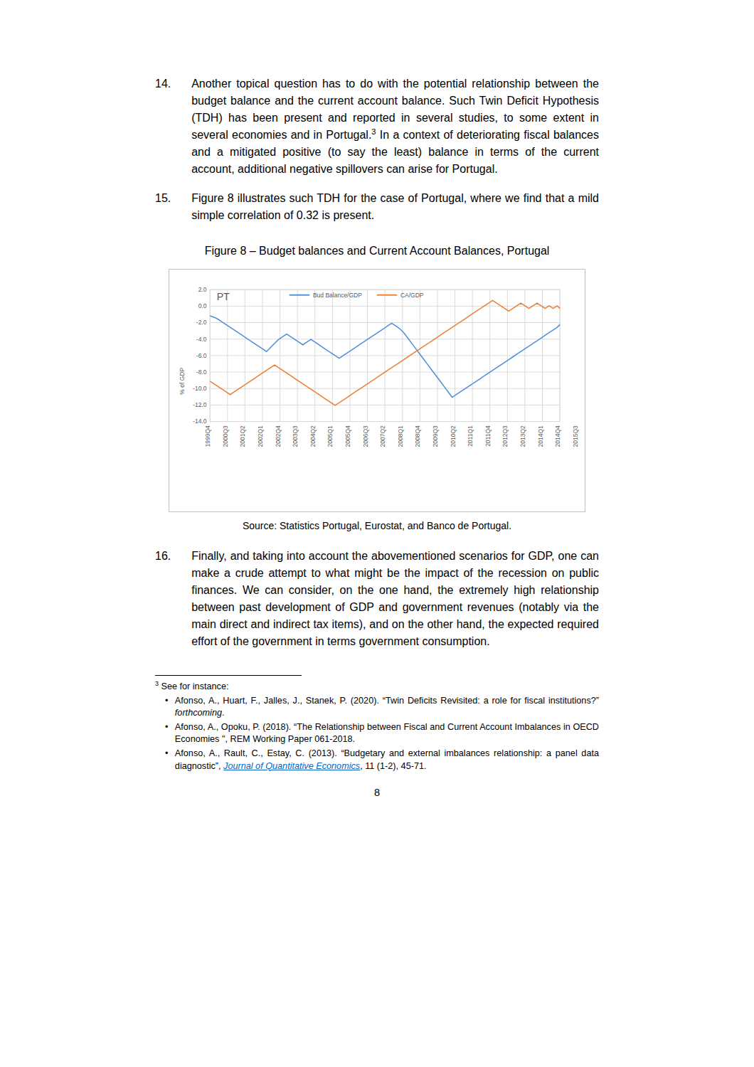14. Another topical question has to do with the potential relationship between the budget balance and the current account balance. Such Twin Deficit Hypothesis (TDH) has been present and reported in several studies, to some extent in several economies and in Portugal.3 In a context of deteriorating fiscal balances and a mitigated positive (to say the least) balance in terms of the current account, additional negative spillovers can arise for Portugal.
15. Figure 8 illustrates such TDH for the case of Portugal, where we find that a mild simple correlation of 0.32 is present.
Figure 8 – Budget balances and Current Account Balances, Portugal
% of GDP 2.0 0.0 -2.0 -4.0 -6.0 -8.0 -10.0 -12.0 -14.0 PT Bud Balance/GDP CA/GDP 1999Q4 2000Q3 2001Q2 2002Q1 2002Q4 2003Q3 2004Q2 2005Q1 2005Q4 2006Q3 2007Q2 2008Q1 2008Q4 2009Q3 2010Q2 2011Q1 2011Q4 2012Q3 2013Q2 2014Q1 2014Q4 2015Q3
Source: Statistics Portugal, Eurostat, and Banco de Portugal.
16. Finally, and taking into account the abovementioned scenarios for GDP, one can make a crude attempt to what might be the impact of the recession on public finances. We can consider, on the one hand, the extremely high relationship between past development of GDP and government revenues (notably via the main direct and indirect tax items), and on the other hand, the expected required effort of the government in terms government consumption.
3 See for instance:
Afonso, A., Huart, F., Jalles, J., Stanek, P. (2020). “Twin Deficits Revisited: a role for fiscal institutions?” forthcoming.
Afonso, A., Opoku, P. (2018). “The Relationship between Fiscal and Current Account Imbalances in OECD Economies ", REM Working Paper 061-2018.
Afonso, A., Rault, C., Estay, C. (2013). “Budgetary and external imbalances relationship: a panel data diagnostic”, Journal of Quantitative Economics, 11 (1-2), 45-71.
8